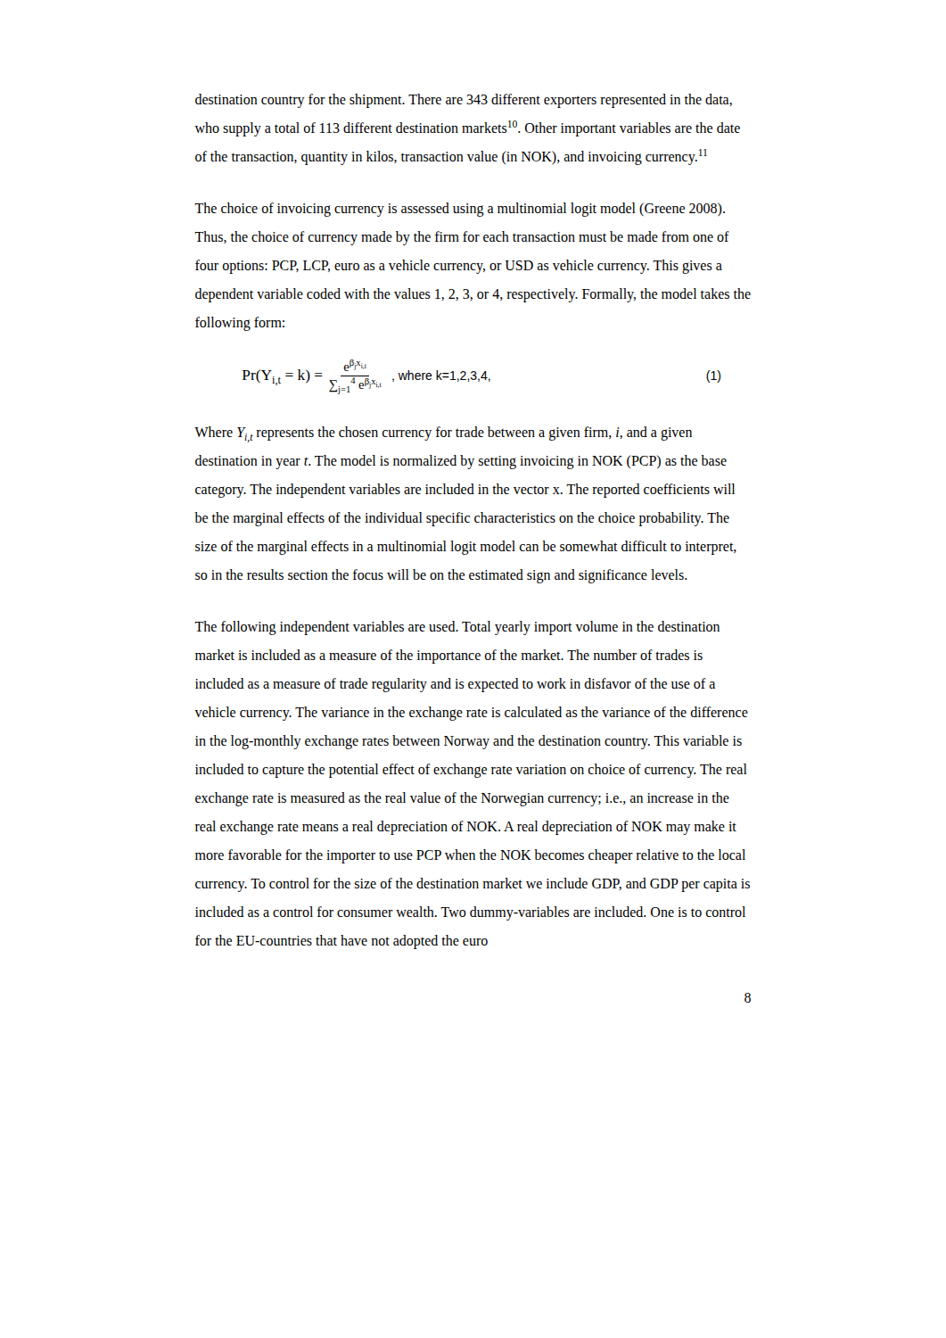destination country for the shipment. There are 343 different exporters represented in the data, who supply a total of 113 different destination markets10. Other important variables are the date of the transaction, quantity in kilos, transaction value (in NOK), and invoicing currency.11
The choice of invoicing currency is assessed using a multinomial logit model (Greene 2008). Thus, the choice of currency made by the firm for each transaction must be made from one of four options: PCP, LCP, euro as a vehicle currency, or USD as vehicle currency. This gives a dependent variable coded with the values 1, 2, 3, or 4, respectively. Formally, the model takes the following form:
Pr(Yi,t = k) = eβjxi,t ∑j=14 eβjxi,t , where k=1,2,3,4,
(1)
Where Yi,t represents the chosen currency for trade between a given firm, i, and a given destination in year t. The model is normalized by setting invoicing in NOK (PCP) as the base category. The independent variables are included in the vector x. The reported coefficients will be the marginal effects of the individual specific characteristics on the choice probability. The size of the marginal effects in a multinomial logit model can be somewhat difficult to interpret, so in the results section the focus will be on the estimated sign and significance levels.
The following independent variables are used. Total yearly import volume in the destination market is included as a measure of the importance of the market. The number of trades is included as a measure of trade regularity and is expected to work in disfavor of the use of a vehicle currency. The variance in the exchange rate is calculated as the variance of the difference in the log-monthly exchange rates between Norway and the destination country. This variable is included to capture the potential effect of exchange rate variation on choice of currency. The real exchange rate is measured as the real value of the Norwegian currency; i.e., an increase in the real exchange rate means a real depreciation of NOK. A real depreciation of NOK may make it more favorable for the importer to use PCP when the NOK becomes cheaper relative to the local currency. To control for the size of the destination market we include GDP, and GDP per capita is included as a control for consumer wealth. Two dummy-variables are included. One is to control for the EU-countries that have not adopted the euro
8